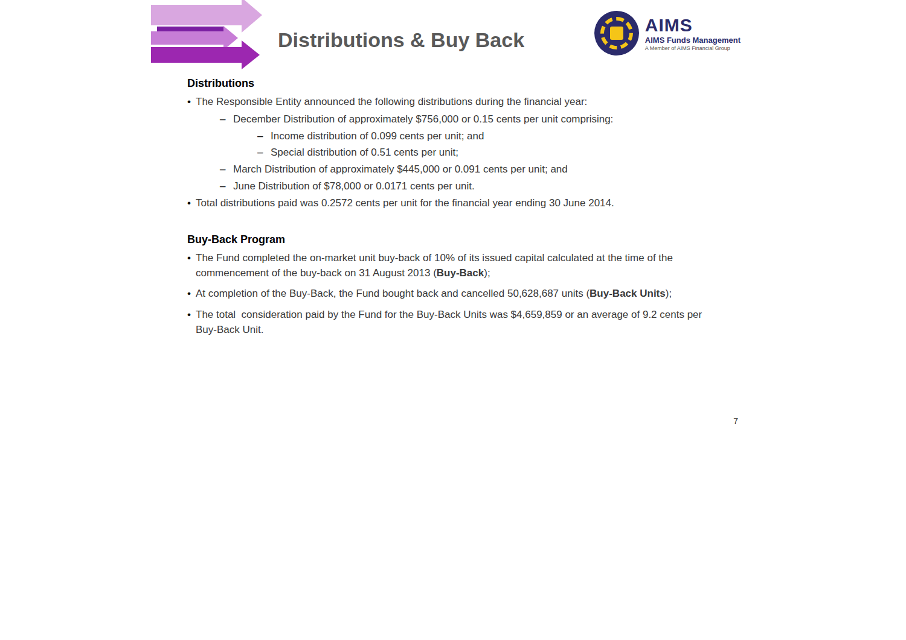AIMS
AIMS Funds Management
A Member of AIMS Financial Group
Distributions & Buy Back
Distributions
The Responsible Entity announced the following distributions during the financial year:
December Distribution of approximately $756,000 or 0.15 cents per unit comprising:
Income distribution of 0.099 cents per unit; and
Special distribution of 0.51 cents per unit;
March Distribution of approximately $445,000 or 0.091 cents per unit; and
June Distribution of $78,000 or 0.0171 cents per unit.
Total distributions paid was 0.2572 cents per unit for the financial year ending 30 June 2014.
Buy-Back Program
The Fund completed the on-market unit buy-back of 10% of its issued capital calculated at the time of the commencement of the buy-back on 31 August 2013 (Buy-Back);
At completion of the Buy-Back, the Fund bought back and cancelled 50,628,687 units (Buy-Back Units);
The total consideration paid by the Fund for the Buy-Back Units was $4,659,859 or an average of 9.2 cents per Buy-Back Unit.
7